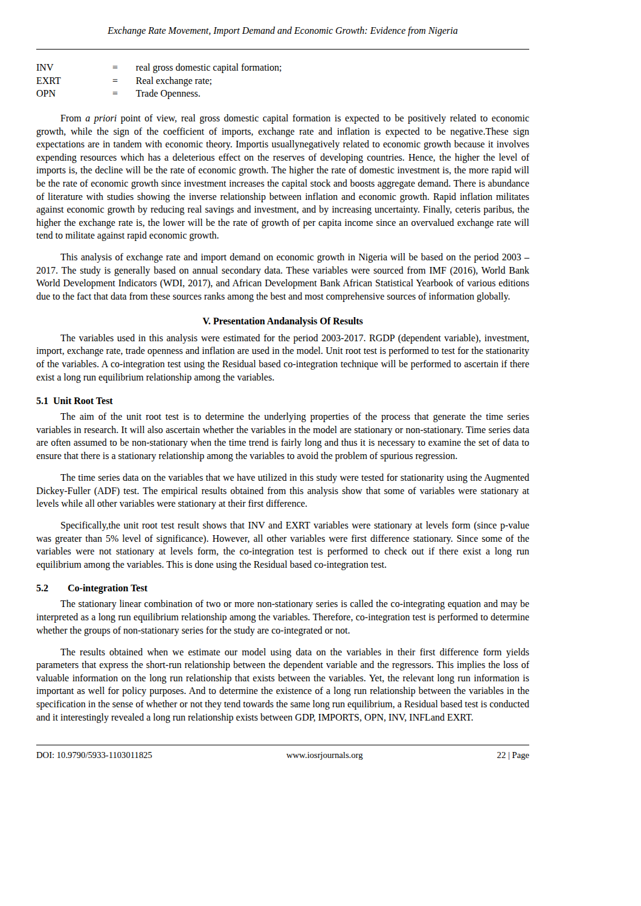Exchange Rate Movement, Import Demand and Economic Growth: Evidence from Nigeria
| INV | = | real gross domestic capital formation; |
| EXRT | = | Real exchange rate; |
| OPN | = | Trade Openness. |
From a priori point of view, real gross domestic capital formation is expected to be positively related to economic growth, while the sign of the coefficient of imports, exchange rate and inflation is expected to be negative.These sign expectations are in tandem with economic theory. Importis usuallynegatively related to economic growth because it involves expending resources which has a deleterious effect on the reserves of developing countries. Hence, the higher the level of imports is, the decline will be the rate of economic growth. The higher the rate of domestic investment is, the more rapid will be the rate of economic growth since investment increases the capital stock and boosts aggregate demand. There is abundance of literature with studies showing the inverse relationship between inflation and economic growth. Rapid inflation militates against economic growth by reducing real savings and investment, and by increasing uncertainty. Finally, ceteris paribus, the higher the exchange rate is, the lower will be the rate of growth of per capita income since an overvalued exchange rate will tend to militate against rapid economic growth.
This analysis of exchange rate and import demand on economic growth in Nigeria will be based on the period 2003 – 2017. The study is generally based on annual secondary data. These variables were sourced from IMF (2016), World Bank World Development Indicators (WDI, 2017), and African Development Bank African Statistical Yearbook of various editions due to the fact that data from these sources ranks among the best and most comprehensive sources of information globally.
V. Presentation Andanalysis Of Results
The variables used in this analysis were estimated for the period 2003-2017. RGDP (dependent variable), investment, import, exchange rate, trade openness and inflation are used in the model. Unit root test is performed to test for the stationarity of the variables. A co-integration test using the Residual based co-integration technique will be performed to ascertain if there exist a long run equilibrium relationship among the variables.
5.1 Unit Root Test
The aim of the unit root test is to determine the underlying properties of the process that generate the time series variables in research. It will also ascertain whether the variables in the model are stationary or non-stationary. Time series data are often assumed to be non-stationary when the time trend is fairly long and thus it is necessary to examine the set of data to ensure that there is a stationary relationship among the variables to avoid the problem of spurious regression.
The time series data on the variables that we have utilized in this study were tested for stationarity using the Augmented Dickey-Fuller (ADF) test. The empirical results obtained from this analysis show that some of variables were stationary at levels while all other variables were stationary at their first difference.
Specifically,the unit root test result shows that INV and EXRT variables were stationary at levels form (since p-value was greater than 5% level of significance). However, all other variables were first difference stationary. Since some of the variables were not stationary at levels form, the co-integration test is performed to check out if there exist a long run equilibrium among the variables. This is done using the Residual based co-integration test.
5.2 Co-integration Test
The stationary linear combination of two or more non-stationary series is called the co-integrating equation and may be interpreted as a long run equilibrium relationship among the variables. Therefore, co-integration test is performed to determine whether the groups of non-stationary series for the study are co-integrated or not.
The results obtained when we estimate our model using data on the variables in their first difference form yields parameters that express the short-run relationship between the dependent variable and the regressors. This implies the loss of valuable information on the long run relationship that exists between the variables. Yet, the relevant long run information is important as well for policy purposes. And to determine the existence of a long run relationship between the variables in the specification in the sense of whether or not they tend towards the same long run equilibrium, a Residual based test is conducted and it interestingly revealed a long run relationship exists between GDP, IMPORTS, OPN, INV, INFLand EXRT.
DOI: 10.9790/5933-1103011825
www.iosrjournals.org
22 | Page